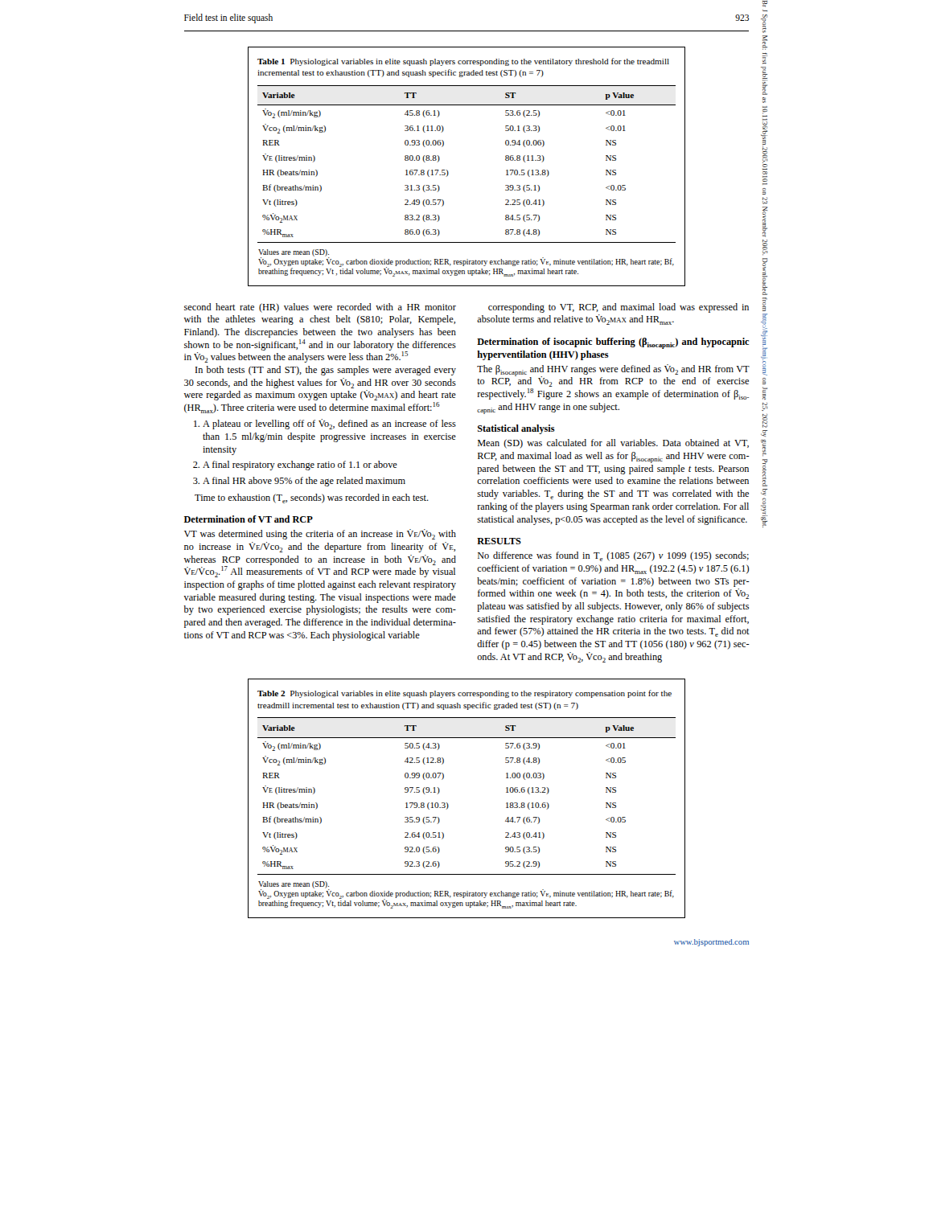Br J Sports Med: first published as 10.1136/bjsm.2005.018101 on 23 November 2005. Downloaded from http://bjsm.bmj.com/ on June 25, 2022 by guest. Protected by copyright.
Field test in elite squash
923
Table 1 Physiological variables in elite squash players corresponding to the ventilatory threshold for the treadmill incremental test to exhaustion (TT) and squash specific graded test (ST) (n = 7)
| Variable | TT | ST | p Value |
| --- | --- | --- | --- |
| V̇o 2 (ml/min/kg) | 45.8 (6.1) | 53.6 (2.5) | <0.01 |
| V̇co 2 (ml/min/kg) | 36.1 (11.0) | 50.1 (3.3) | <0.01 |
| RER | 0.93 (0.06) | 0.94 (0.06) | NS |
| V̇ e (litres/min) | 80.0 (8.8) | 86.8 (11.3) | NS |
| HR (beats/min) | 167.8 (17.5) | 170.5 (13.8) | NS |
| Bf (breaths/min) | 31.3 (3.5) | 39.3 (5.1) | <0.05 |
| Vt (litres) | 2.49 (0.57) | 2.25 (0.41) | NS |
| %V̇o 2 max | 83.2 (8.3) | 84.5 (5.7) | NS |
| %HR max | 86.0 (6.3) | 87.8 (4.8) | NS |
| Values are mean (SD). V̇o 2 , Oxygen uptake; V̇co 2 , carbon dioxide production; RER, respiratory exchange ratio; V̇ e , minute ventilation; HR, heart rate; Bf, breathing frequency; Vt , tidal volume; V̇o 2 max , maximal oxygen uptake; HR max , maximal heart rate. |
second heart rate (HR) values were recorded with a HR monitor with the athletes wearing a chest belt (S810; Polar, Kempele, Finland). The discrepancies between the two analysers has been shown to be non-significant,14 and in our laboratory the differences in V̇o2 values between the analysers were less than 2%.15
In both tests (TT and ST), the gas samples were averaged every 30 seconds, and the highest values for V̇o2 and HR over 30 seconds were regarded as maximum oxygen uptake (V̇o2max) and heart rate (HRmax). Three criteria were used to determine maximal effort:16
A plateau or levelling off of V̇o2, defined as an increase of less than 1.5 ml/kg/min despite progressive increases in exercise intensity
A final respiratory exchange ratio of 1.1 or above
A final HR above 95% of the age related maximum
Time to exhaustion (Te, seconds) was recorded in each test.
Determination of VT and RCP
VT was determined using the criteria of an increase in V̇e/V̇o2 with no increase in V̇e/V̇co2 and the departure from linearity of V̇e, whereas RCP corresponded to an increase in both V̇e/V̇o2 and V̇e/V̇co2.17 All measurements of VT and RCP were made by visual inspection of graphs of time plotted against each relevant respiratory variable measured during testing. The visual inspections were made by two experienced exercise physiologists; the results were compared and then averaged. The difference in the individual determinations of VT and RCP was <3%. Each physiological variable
corresponding to VT, RCP, and maximal load was expressed in absolute terms and relative to V̇o2max and HRmax.
Determination of isocapnic buffering (βisocapnic) and hypocapnic hyperventilation (HHV) phases
The βisocapnic and HHV ranges were defined as V̇o2 and HR from VT to RCP, and V̇o2 and HR from RCP to the end of exercise respectively.18 Figure 2 shows an example of determination of βisocapnic and HHV range in one subject.
Statistical analysis
Mean (SD) was calculated for all variables. Data obtained at VT, RCP, and maximal load as well as for βisocapnic and HHV were compared between the ST and TT, using paired sample t tests. Pearson correlation coefficients were used to examine the relations between study variables. Te during the ST and TT was correlated with the ranking of the players using Spearman rank order correlation. For all statistical analyses, p<0.05 was accepted as the level of significance.
RESULTS
No difference was found in Te (1085 (267) v 1099 (195) seconds; coefficient of variation = 0.9%) and HRmax (192.2 (4.5) v 187.5 (6.1) beats/min; coefficient of variation = 1.8%) between two STs performed within one week (n = 4). In both tests, the criterion of V̇o2 plateau was satisfied by all subjects. However, only 86% of subjects satisfied the respiratory exchange ratio criteria for maximal effort, and fewer (57%) attained the HR criteria in the two tests. Te did not differ (p = 0.45) between the ST and TT (1056 (180) v 962 (71) seconds. At VT and RCP, V̇o2, V̇co2 and breathing
Table 2 Physiological variables in elite squash players corresponding to the respiratory compensation point for the treadmill incremental test to exhaustion (TT) and squash specific graded test (ST) (n = 7)
| Variable | TT | ST | p Value |
| --- | --- | --- | --- |
| V̇o 2 (ml/min/kg) | 50.5 (4.3) | 57.6 (3.9) | <0.01 |
| V̇co 2 (ml/min/kg) | 42.5 (12.8) | 57.8 (4.8) | <0.05 |
| RER | 0.99 (0.07) | 1.00 (0.03) | NS |
| V̇ e (litres/min) | 97.5 (9.1) | 106.6 (13.2) | NS |
| HR (beats/min) | 179.8 (10.3) | 183.8 (10.6) | NS |
| Bf (breaths/min) | 35.9 (5.7) | 44.7 (6.7) | <0.05 |
| Vt (litres) | 2.64 (0.51) | 2.43 (0.41) | NS |
| %V̇o 2 max | 92.0 (5.6) | 90.5 (3.5) | NS |
| %HR max | 92.3 (2.6) | 95.2 (2.9) | NS |
| Values are mean (SD). V̇o 2 , Oxygen uptake; V̇co 2 , carbon dioxide production; RER, respiratory exchange ratio; V̇ e , minute ventilation; HR, heart rate; Bf, breathing frequency; Vt, tidal volume; V̇o 2 max , maximal oxygen uptake; HR max , maximal heart rate. |
www.bjsportmed.com